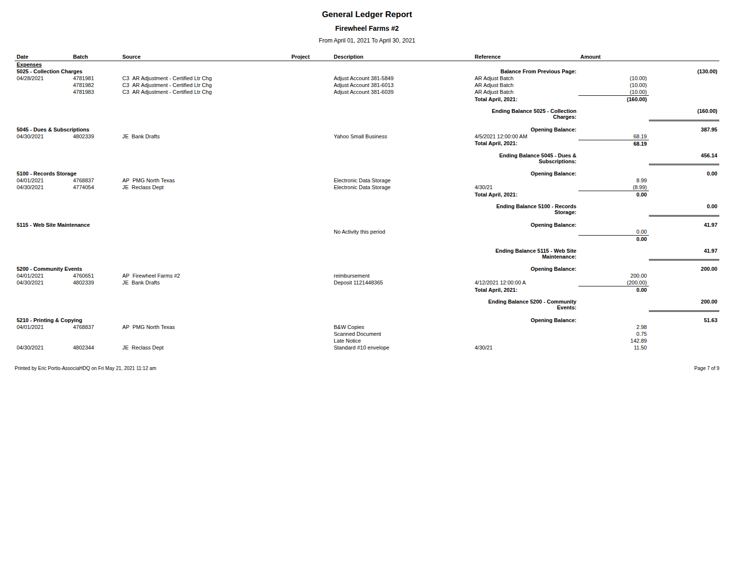General Ledger Report
Firewheel Farms #2
From April 01, 2021 To April 30, 2021
| Date | Batch | Source | Project | Description | Reference | Amount | |
| --- | --- | --- | --- | --- | --- | --- | --- |
| Expenses |
| 5025 - Collection Charges | Balance From Previous Page: | | (130.00) |
| 04/28/2021 | 4781981 | C3 AR Adjustment - Certified Ltr Chg | | Adjust Account 381-5849 | AR Adjust Batch | (10.00) | |
| | 4781982 | C3 AR Adjustment - Certified Ltr Chg | | Adjust Account 381-6013 | AR Adjust Batch | (10.00) | |
| | 4781983 | C3 AR Adjustment - Certified Ltr Chg | | Adjust Account 381-6039 | AR Adjust Batch | (10.00) | |
| | Total April, 2021: | (160.00) | |
| | Ending Balance 5025 - Collection Charges: | | (160.00) |
| 5045 - Dues & Subscriptions | Opening Balance: | | 387.95 |
| 04/30/2021 | 4802339 | JE Bank Drafts | | Yahoo Small Business | 4/5/2021 12:00:00 AM | 68.19 | |
| | Total April, 2021: | 68.19 | |
| | Ending Balance 5045 - Dues & Subscriptions: | | 456.14 |
| 5100 - Records Storage | Opening Balance: | | 0.00 |
| 04/01/2021 | 4768837 | AP PMG North Texas | | Electronic Data Storage | | 8.99 | |
| 04/30/2021 | 4774054 | JE Reclass Dept | | Electronic Data Storage | 4/30/21 | (8.99) | |
| | Total April, 2021: | 0.00 | |
| | Ending Balance 5100 - Records Storage: | | 0.00 |
| 5115 - Web Site Maintenance | Opening Balance: | | 41.97 |
| | No Activity this period | | 0.00 | |
| | 0.00 | |
| | Ending Balance 5115 - Web Site Maintenance: | | 41.97 |
| 5200 - Community Events | Opening Balance: | | 200.00 |
| 04/01/2021 | 4760651 | AP Firewheel Farms #2 | | reimbursement | | 200.00 | |
| 04/30/2021 | 4802339 | JE Bank Drafts | | Deposit 1121448365 | 4/12/2021 12:00:00 A | (200.00) | |
| | Total April, 2021: | 0.00 | |
| | Ending Balance 5200 - Community Events: | | 200.00 |
| 5210 - Printing & Copying | Opening Balance: | | 51.63 |
| 04/01/2021 | 4768837 | AP PMG North Texas | | B&W Copies | | 2.98 | |
| | | | | Scanned Document | | 0.75 | |
| | | | | Late Notice | | 142.89 | |
| 04/30/2021 | 4802344 | JE Reclass Dept | | Standard #10 envelope | 4/30/21 | 11.50 | |
Printed by Eric Portis-AssociaHDQ on Fri May 21, 2021 11:12 am Page 7 of 9